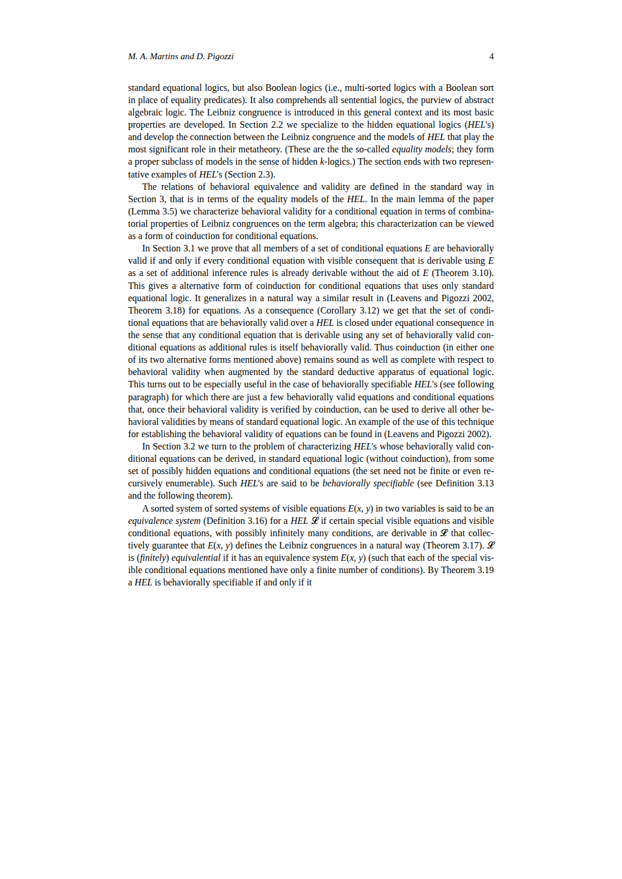M. A. Martins and D. Pigozzi 4
standard equational logics, but also Boolean logics (i.e., multi-sorted logics with a Boolean sort in place of equality predicates). It also comprehends all sentential logics, the purview of abstract algebraic logic. The Leibniz congruence is introduced in this general context and its most basic properties are developed. In Section 2.2 we specialize to the hidden equational logics (HEL's) and develop the connection between the Leibniz congruence and the models of HEL that play the most significant role in their metatheory. (These are the the so-called equality models; they form a proper subclass of models in the sense of hidden k-logics.) The section ends with two representative examples of HEL's (Section 2.3).
The relations of behavioral equivalence and validity are defined in the standard way in Section 3, that is in terms of the equality models of the HEL. In the main lemma of the paper (Lemma 3.5) we characterize behavioral validity for a conditional equation in terms of combinatorial properties of Leibniz congruences on the term algebra; this characterization can be viewed as a form of coinduction for conditional equations.
In Section 3.1 we prove that all members of a set of conditional equations E are behaviorally valid if and only if every conditional equation with visible consequent that is derivable using E as a set of additional inference rules is already derivable without the aid of E (Theorem 3.10). This gives a alternative form of coinduction for conditional equations that uses only standard equational logic. It generalizes in a natural way a similar result in (Leavens and Pigozzi 2002, Theorem 3.18) for equations. As a consequence (Corollary 3.12) we get that the set of conditional equations that are behaviorally valid over a HEL is closed under equational consequence in the sense that any conditional equation that is derivable using any set of behaviorally valid conditional equations as additional rules is itself behaviorally valid. Thus coinduction (in either one of its two alternative forms mentioned above) remains sound as well as complete with respect to behavioral validity when augmented by the standard deductive apparatus of equational logic. This turns out to be especially useful in the case of behaviorally specifiable HEL's (see following paragraph) for which there are just a few behaviorally valid equations and conditional equations that, once their behavioral validity is verified by coinduction, can be used to derive all other behavioral validities by means of standard equational logic. An example of the use of this technique for establishing the behavioral validity of equations can be found in (Leavens and Pigozzi 2002).
In Section 3.2 we turn to the problem of characterizing HEL's whose behaviorally valid conditional equations can be derived, in standard equational logic (without coinduction), from some set of possibly hidden equations and conditional equations (the set need not be finite or even recursively enumerable). Such HEL's are said to be behaviorally specifiable (see Definition 3.13 and the following theorem).
A sorted system of sorted systems of visible equations E(x, y) in two variables is said to be an equivalence system (Definition 3.16) for a HEL 𝓛 if certain special visible equations and visible conditional equations, with possibly infinitely many conditions, are derivable in 𝓛 that collectively guarantee that E(x, y) defines the Leibniz congruences in a natural way (Theorem 3.17). 𝓛 is (finitely) equivalential if it has an equivalence system E(x, y) (such that each of the special visible conditional equations mentioned have only a finite number of conditions). By Theorem 3.19 a HEL is behaviorally specifiable if and only if it